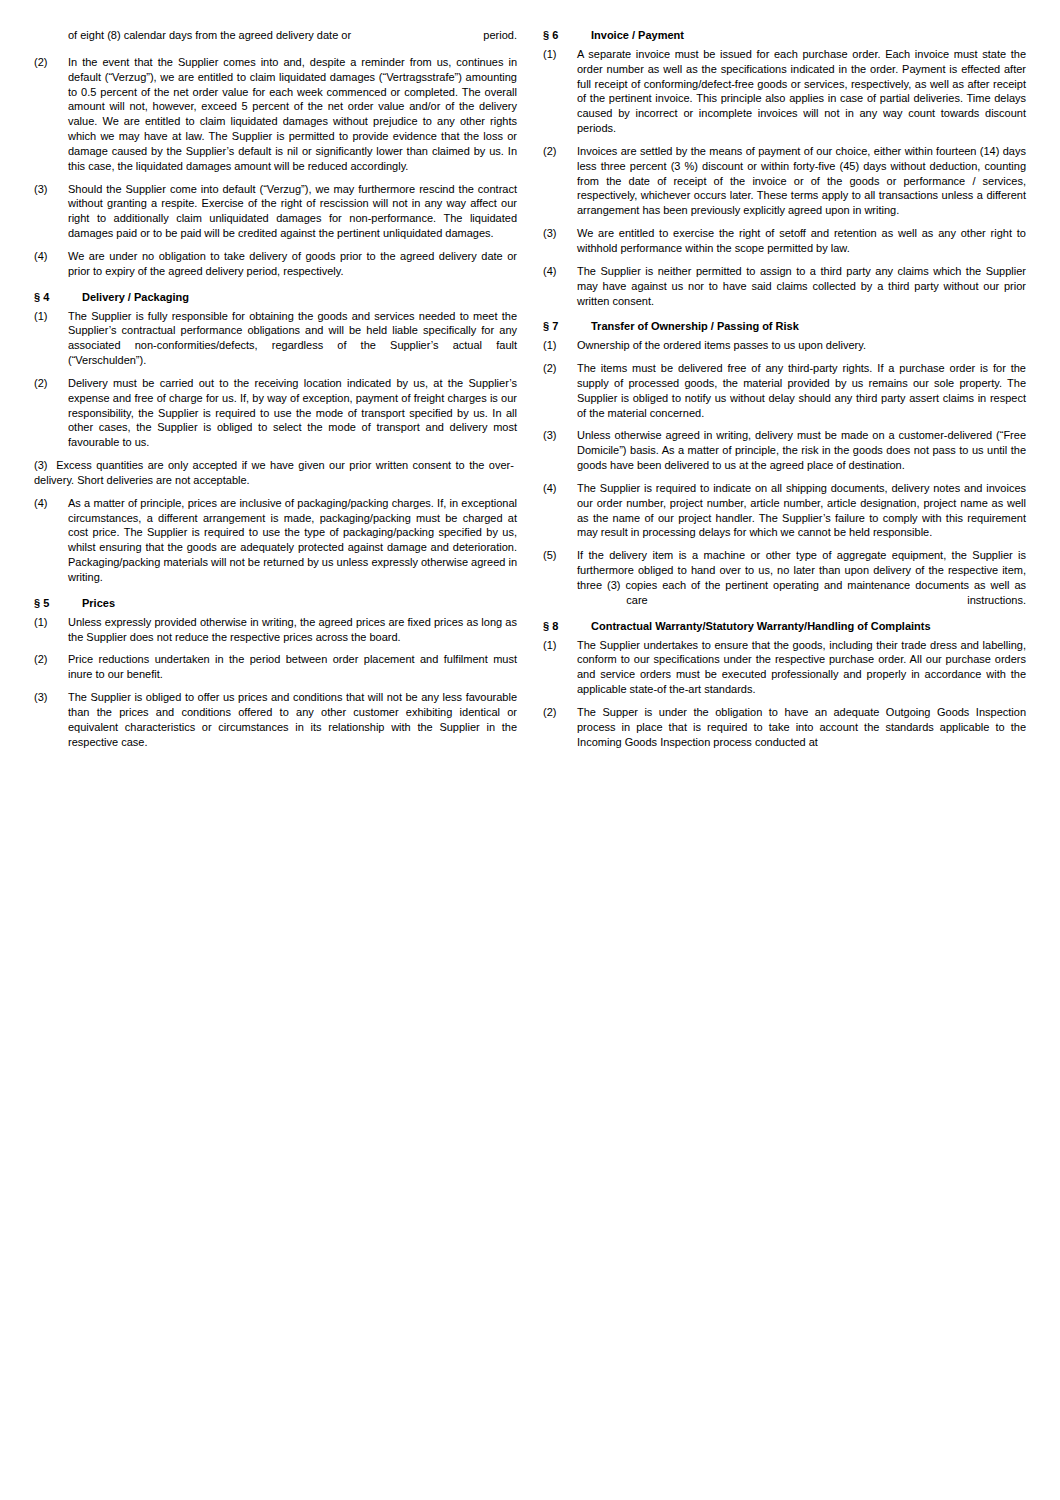of eight (8) calendar days from the agreed delivery date or period.
(2) In the event that the Supplier comes into and, despite a reminder from us, continues in default (“Verzug”), we are entitled to claim liquidated damages (“Vertragsstrafe”) amounting to 0.5 percent of the net order value for each week commenced or completed. The overall amount will not, however, exceed 5 percent of the net order value and/or of the delivery value. We are entitled to claim liquidated damages without prejudice to any other rights which we may have at law. The Supplier is permitted to provide evidence that the loss or damage caused by the Supplier’s default is nil or significantly lower than claimed by us. In this case, the liquidated damages amount will be reduced accordingly.
(3) Should the Supplier come into default (“Verzug”), we may furthermore rescind the contract without granting a respite. Exercise of the right of rescission will not in any way affect our right to additionally claim unliquidated damages for non-performance. The liquidated damages paid or to be paid will be credited against the pertinent unliquidated damages.
(4) We are under no obligation to take delivery of goods prior to the agreed delivery date or prior to expiry of the agreed delivery period, respectively.
§ 4 Delivery / Packaging
(1) The Supplier is fully responsible for obtaining the goods and services needed to meet the Supplier’s contractual performance obligations and will be held liable specifically for any associated non-conformities/defects, regardless of the Supplier’s actual fault (“Verschulden”).
(2) Delivery must be carried out to the receiving location indicated by us, at the Supplier’s expense and free of charge for us. If, by way of exception, payment of freight charges is our responsibility, the Supplier is required to use the mode of transport specified by us. In all other cases, the Supplier is obliged to select the mode of transport and delivery most favourable to us.
(3) Excess quantities are only accepted if we have given our prior written consent to the over- delivery. Short deliveries are not acceptable.
(4) As a matter of principle, prices are inclusive of packaging/packing charges. If, in exceptional circumstances, a different arrangement is made, packaging/packing must be charged at cost price. The Supplier is required to use the type of packaging/packing specified by us, whilst ensuring that the goods are adequately protected against damage and deterioration. Packaging/packing materials will not be returned by us unless expressly otherwise agreed in writing.
§ 5 Prices
(1) Unless expressly provided otherwise in writing, the agreed prices are fixed prices as long as the Supplier does not reduce the respective prices across the board.
(2) Price reductions undertaken in the period between order placement and fulfilment must inure to our benefit.
(3) The Supplier is obliged to offer us prices and conditions that will not be any less favourable than the prices and conditions offered to any other customer exhibiting identical or equivalent characteristics or circumstances in its relationship with the Supplier in the respective case.
§ 6 Invoice / Payment
(1) A separate invoice must be issued for each purchase order. Each invoice must state the order number as well as the specifications indicated in the order. Payment is effected after full receipt of conforming/defect-free goods or services, respectively, as well as after receipt of the pertinent invoice. This principle also applies in case of partial deliveries. Time delays caused by incorrect or incomplete invoices will not in any way count towards discount periods.
(2) Invoices are settled by the means of payment of our choice, either within fourteen (14) days less three percent (3 %) discount or within forty-five (45) days without deduction, counting from the date of receipt of the invoice or of the goods or performance / services, respectively, whichever occurs later. These terms apply to all transactions unless a different arrangement has been previously explicitly agreed upon in writing.
(3) We are entitled to exercise the right of setoff and retention as well as any other right to withhold performance within the scope permitted by law.
(4) The Supplier is neither permitted to assign to a third party any claims which the Supplier may have against us nor to have said claims collected by a third party without our prior written consent.
§ 7 Transfer of Ownership / Passing of Risk
(1) Ownership of the ordered items passes to us upon delivery.
(2) The items must be delivered free of any third-party rights. If a purchase order is for the supply of processed goods, the material provided by us remains our sole property. The Supplier is obliged to notify us without delay should any third party assert claims in respect of the material concerned.
(3) Unless otherwise agreed in writing, delivery must be made on a customer-delivered (“Free Domicile”) basis. As a matter of principle, the risk in the goods does not pass to us until the goods have been delivered to us at the agreed place of destination.
(4) The Supplier is required to indicate on all shipping documents, delivery notes and invoices our order number, project number, article number, article designation, project name as well as the name of our project handler. The Supplier’s failure to comply with this requirement may result in processing delays for which we cannot be held responsible.
(5) If the delivery item is a machine or other type of aggregate equipment, the Supplier is furthermore obliged to hand over to us, no later than upon delivery of the respective item, three (3) copies each of the pertinent operating and maintenance documents as well as care instructions.
§ 8 Contractual Warranty/Statutory Warranty/Handling of Complaints
(1) The Supplier undertakes to ensure that the goods, including their trade dress and labelling, conform to our specifications under the respective purchase order. All our purchase orders and service orders must be executed professionally and properly in accordance with the applicable state-of the-art standards.
(2) The Supper is under the obligation to have an adequate Outgoing Goods Inspection process in place that is required to take into account the standards applicable to the Incoming Goods Inspection process conducted at